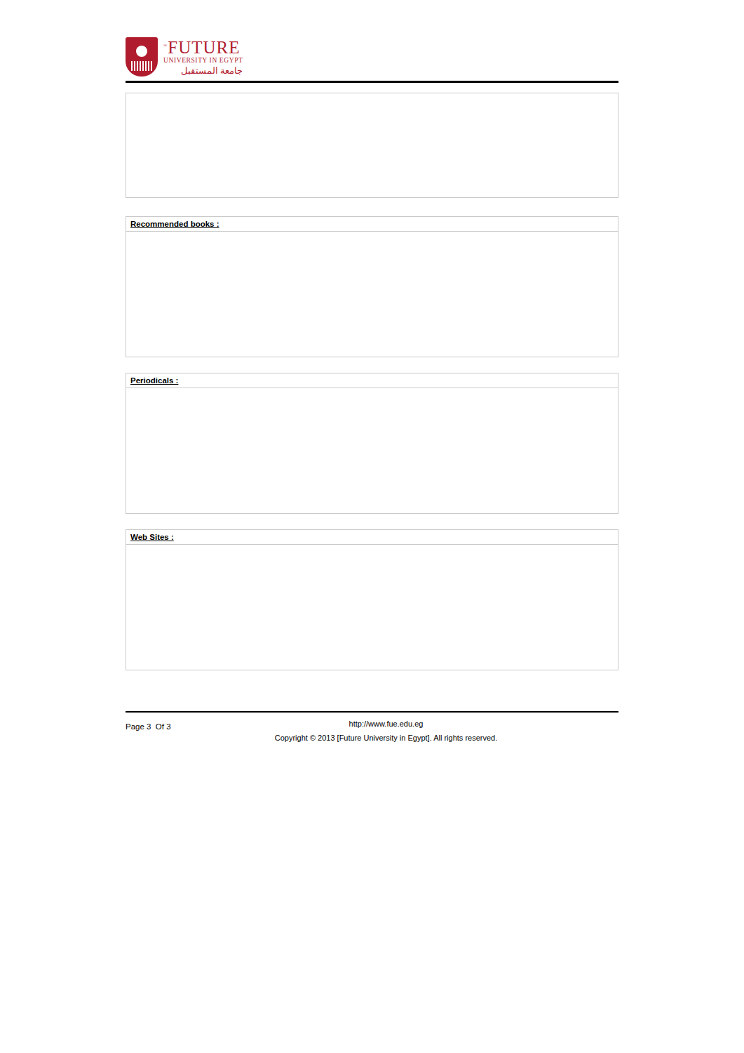®FUTURE
UNIVERSITY IN EGYPT
جامعة المستقبل
Recommended books :
Periodicals :
Web Sites :
Page 3 Of 3
http://www.fue.edu.eg
Copyright © 2013 [Future University in Egypt]. All rights reserved.